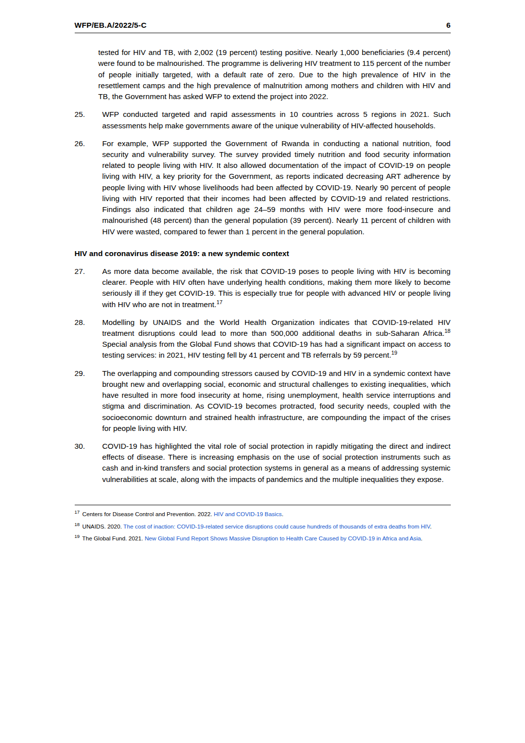WFP/EB.A/2022/5-C 6
tested for HIV and TB, with 2,002 (19 percent) testing positive. Nearly 1,000 beneficiaries (9.4 percent) were found to be malnourished. The programme is delivering HIV treatment to 115 percent of the number of people initially targeted, with a default rate of zero. Due to the high prevalence of HIV in the resettlement camps and the high prevalence of malnutrition among mothers and children with HIV and TB, the Government has asked WFP to extend the project into 2022.
25.
WFP conducted targeted and rapid assessments in 10 countries across 5 regions in 2021. Such assessments help make governments aware of the unique vulnerability of HIV-affected households.
26.
For example, WFP supported the Government of Rwanda in conducting a national nutrition, food security and vulnerability survey. The survey provided timely nutrition and food security information related to people living with HIV. It also allowed documentation of the impact of COVID-19 on people living with HIV, a key priority for the Government, as reports indicated decreasing ART adherence by people living with HIV whose livelihoods had been affected by COVID-19. Nearly 90 percent of people living with HIV reported that their incomes had been affected by COVID-19 and related restrictions. Findings also indicated that children age 24–59 months with HIV were more food-insecure and malnourished (48 percent) than the general population (39 percent). Nearly 11 percent of children with HIV were wasted, compared to fewer than 1 percent in the general population.
HIV and coronavirus disease 2019: a new syndemic context
27.
As more data become available, the risk that COVID-19 poses to people living with HIV is becoming clearer. People with HIV often have underlying health conditions, making them more likely to become seriously ill if they get COVID-19. This is especially true for people with advanced HIV or people living with HIV who are not in treatment.17
28.
Modelling by UNAIDS and the World Health Organization indicates that COVID-19-related HIV treatment disruptions could lead to more than 500,000 additional deaths in sub-Saharan Africa.18 Special analysis from the Global Fund shows that COVID-19 has had a significant impact on access to testing services: in 2021, HIV testing fell by 41 percent and TB referrals by 59 percent.19
29.
The overlapping and compounding stressors caused by COVID-19 and HIV in a syndemic context have brought new and overlapping social, economic and structural challenges to existing inequalities, which have resulted in more food insecurity at home, rising unemployment, health service interruptions and stigma and discrimination. As COVID-19 becomes protracted, food security needs, coupled with the socioeconomic downturn and strained health infrastructure, are compounding the impact of the crises for people living with HIV.
30.
COVID-19 has highlighted the vital role of social protection in rapidly mitigating the direct and indirect effects of disease. There is increasing emphasis on the use of social protection instruments such as cash and in-kind transfers and social protection systems in general as a means of addressing systemic vulnerabilities at scale, along with the impacts of pandemics and the multiple inequalities they expose.
17 Centers for Disease Control and Prevention. 2022. HIV and COVID-19 Basics.
18 UNAIDS. 2020. The cost of inaction: COVID-19-related service disruptions could cause hundreds of thousands of extra deaths from HIV.
19 The Global Fund. 2021. New Global Fund Report Shows Massive Disruption to Health Care Caused by COVID-19 in Africa and Asia.